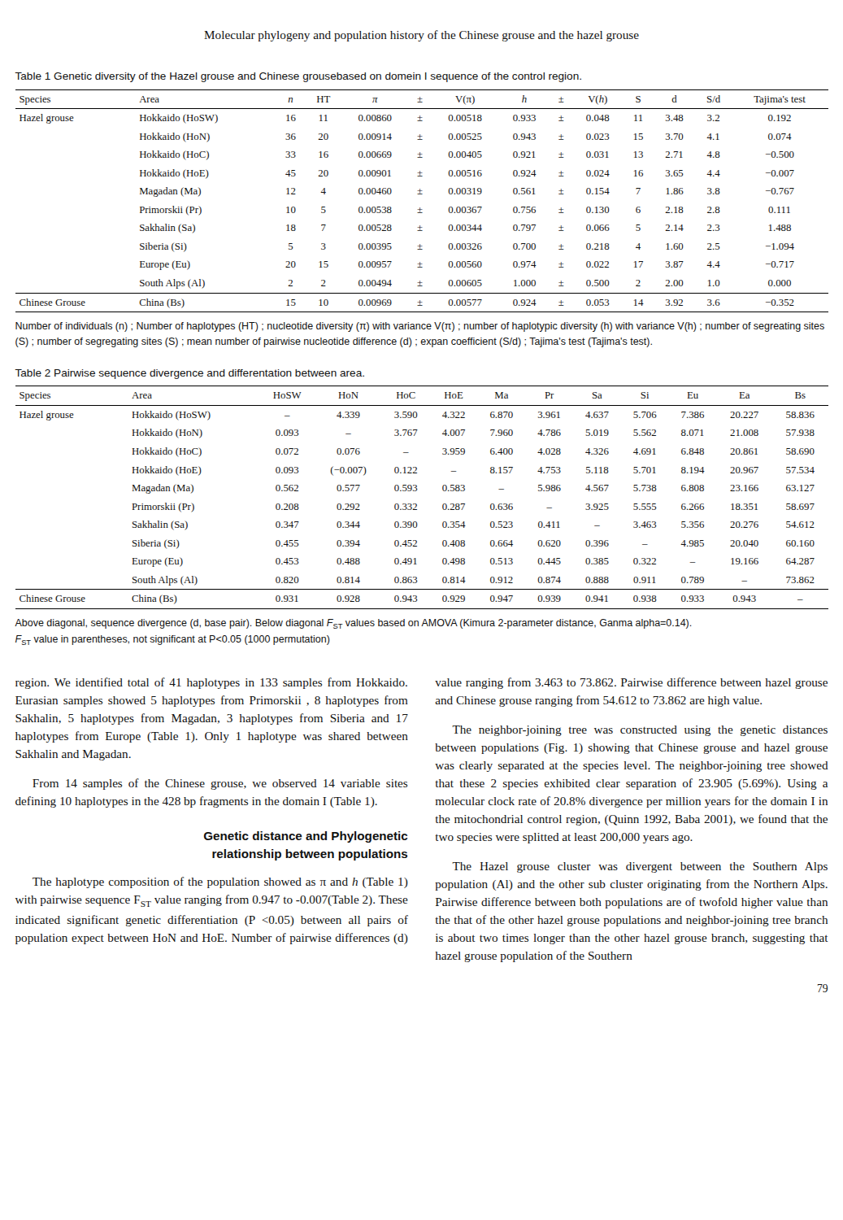Molecular phylogeny and population history of the Chinese grouse and the hazel grouse
Table 1 Genetic diversity of the Hazel grouse and Chinese grousebased on domein I sequence of the control region.
| Species | Area | n | HT | π | ± | V(π) | h | ± | V( h ) | S | d | S/d | Tajima's test |
| --- | --- | --- | --- | --- | --- | --- | --- | --- | --- | --- | --- | --- | --- |
| Hazel grouse | Hokkaido (HoSW) | 16 | 11 | 0.00860 | ± | 0.00518 | 0.933 | ± | 0.048 | 11 | 3.48 | 3.2 | 0.192 |
| | Hokkaido (HoN) | 36 | 20 | 0.00914 | ± | 0.00525 | 0.943 | ± | 0.023 | 15 | 3.70 | 4.1 | 0.074 |
| | Hokkaido (HoC) | 33 | 16 | 0.00669 | ± | 0.00405 | 0.921 | ± | 0.031 | 13 | 2.71 | 4.8 | −0.500 |
| | Hokkaido (HoE) | 45 | 20 | 0.00901 | ± | 0.00516 | 0.924 | ± | 0.024 | 16 | 3.65 | 4.4 | −0.007 |
| | Magadan (Ma) | 12 | 4 | 0.00460 | ± | 0.00319 | 0.561 | ± | 0.154 | 7 | 1.86 | 3.8 | −0.767 |
| | Primorskii (Pr) | 10 | 5 | 0.00538 | ± | 0.00367 | 0.756 | ± | 0.130 | 6 | 2.18 | 2.8 | 0.111 |
| | Sakhalin (Sa) | 18 | 7 | 0.00528 | ± | 0.00344 | 0.797 | ± | 0.066 | 5 | 2.14 | 2.3 | 1.488 |
| | Siberia (Si) | 5 | 3 | 0.00395 | ± | 0.00326 | 0.700 | ± | 0.218 | 4 | 1.60 | 2.5 | −1.094 |
| | Europe (Eu) | 20 | 15 | 0.00957 | ± | 0.00560 | 0.974 | ± | 0.022 | 17 | 3.87 | 4.4 | −0.717 |
| | South Alps (Al) | 2 | 2 | 0.00494 | ± | 0.00605 | 1.000 | ± | 0.500 | 2 | 2.00 | 1.0 | 0.000 |
| Chinese Grouse | China (Bs) | 15 | 10 | 0.00969 | ± | 0.00577 | 0.924 | ± | 0.053 | 14 | 3.92 | 3.6 | −0.352 |
Number of individuals (n) ; Number of haplotypes (HT) ; nucleotide diversity (π) with variance V(π) ; number of haplotypic diversity (h) with variance V(h) ; number of segreating sites (S) ; number of segregating sites (S) ; mean number of pairwise nucleotide difference (d) ; expan coefficient (S/d) ; Tajima's test (Tajima's test).
Table 2 Pairwise sequence divergence and differentation between area.
| Species | Area | HoSW | HoN | HoC | HoE | Ma | Pr | Sa | Si | Eu | Ea | Bs |
| --- | --- | --- | --- | --- | --- | --- | --- | --- | --- | --- | --- | --- |
| Hazel grouse | Hokkaido (HoSW) | – | 4.339 | 3.590 | 4.322 | 6.870 | 3.961 | 4.637 | 5.706 | 7.386 | 20.227 | 58.836 |
| | Hokkaido (HoN) | 0.093 | – | 3.767 | 4.007 | 7.960 | 4.786 | 5.019 | 5.562 | 8.071 | 21.008 | 57.938 |
| | Hokkaido (HoC) | 0.072 | 0.076 | – | 3.959 | 6.400 | 4.028 | 4.326 | 4.691 | 6.848 | 20.861 | 58.690 |
| | Hokkaido (HoE) | 0.093 | (−0.007) | 0.122 | – | 8.157 | 4.753 | 5.118 | 5.701 | 8.194 | 20.967 | 57.534 |
| | Magadan (Ma) | 0.562 | 0.577 | 0.593 | 0.583 | – | 5.986 | 4.567 | 5.738 | 6.808 | 23.166 | 63.127 |
| | Primorskii (Pr) | 0.208 | 0.292 | 0.332 | 0.287 | 0.636 | – | 3.925 | 5.555 | 6.266 | 18.351 | 58.697 |
| | Sakhalin (Sa) | 0.347 | 0.344 | 0.390 | 0.354 | 0.523 | 0.411 | – | 3.463 | 5.356 | 20.276 | 54.612 |
| | Siberia (Si) | 0.455 | 0.394 | 0.452 | 0.408 | 0.664 | 0.620 | 0.396 | – | 4.985 | 20.040 | 60.160 |
| | Europe (Eu) | 0.453 | 0.488 | 0.491 | 0.498 | 0.513 | 0.445 | 0.385 | 0.322 | – | 19.166 | 64.287 |
| | South Alps (Al) | 0.820 | 0.814 | 0.863 | 0.814 | 0.912 | 0.874 | 0.888 | 0.911 | 0.789 | – | 73.862 |
| Chinese Grouse | China (Bs) | 0.931 | 0.928 | 0.943 | 0.929 | 0.947 | 0.939 | 0.941 | 0.938 | 0.933 | 0.943 | – |
Above diagonal, sequence divergence (d, base pair). Below diagonal FST values based on AMOVA (Kimura 2-parameter distance, Ganma alpha=0.14).
FST value in parentheses, not significant at P<0.05 (1000 permutation)
region. We identified total of 41 haplotypes in 133 samples from Hokkaido. Eurasian samples showed 5 haplotypes from Primorskii , 8 haplotypes from Sakhalin, 5 haplotypes from Magadan, 3 haplotypes from Siberia and 17 haplotypes from Europe (Table 1). Only 1 haplotype was shared between Sakhalin and Magadan.
From 14 samples of the Chinese grouse, we observed 14 variable sites defining 10 haplotypes in the 428 bp fragments in the domain I (Table 1).
Genetic distance and Phylogenetic
relationship between populations
The haplotype composition of the population showed as π and h (Table 1) with pairwise sequence FST value ranging from 0.947 to -0.007(Table 2). These indicated significant genetic differentiation (P <0.05) between all pairs of population expect between HoN and HoE. Number of pairwise differences (d) value ranging from 3.463 to 73.862. Pairwise difference between hazel grouse and Chinese grouse ranging from 54.612 to 73.862 are high value.
The neighbor-joining tree was constructed using the genetic distances between populations (Fig. 1) showing that Chinese grouse and hazel grouse was clearly separated at the species level. The neighbor-joining tree showed that these 2 species exhibited clear separation of 23.905 (5.69%). Using a molecular clock rate of 20.8% divergence per million years for the domain I in the mitochondrial control region, (Quinn 1992, Baba 2001), we found that the two species were splitted at least 200,000 years ago.
The Hazel grouse cluster was divergent between the Southern Alps population (Al) and the other sub cluster originating from the Northern Alps. Pairwise difference between both populations are of twofold higher value than the that of the other hazel grouse populations and neighbor-joining tree branch is about two times longer than the other hazel grouse branch, suggesting that hazel grouse population of the Southern
79